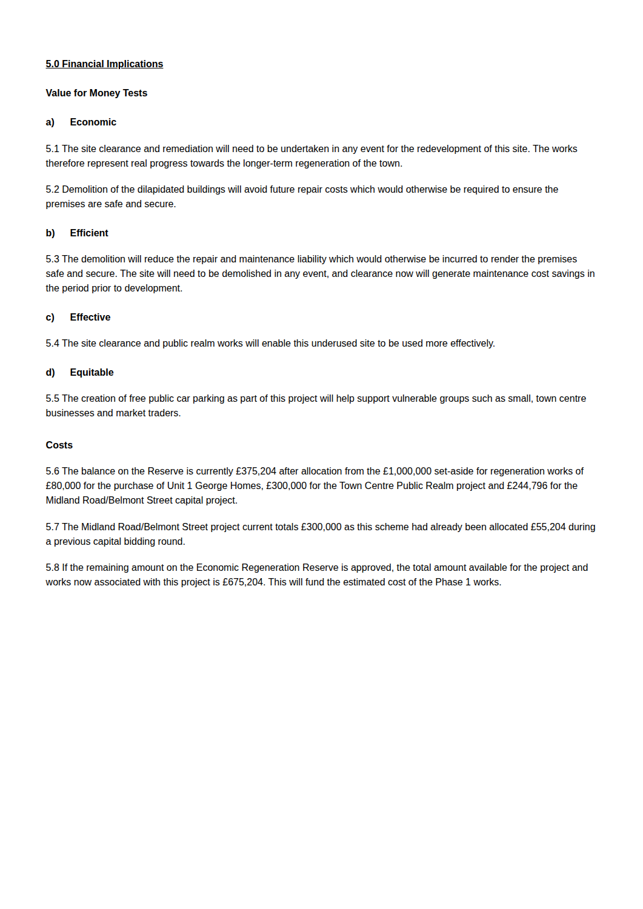5.0 Financial Implications
Value for Money Tests
a) Economic
5.1 The site clearance and remediation will need to be undertaken in any event for the redevelopment of this site. The works therefore represent real progress towards the longer-term regeneration of the town.
5.2 Demolition of the dilapidated buildings will avoid future repair costs which would otherwise be required to ensure the premises are safe and secure.
b) Efficient
5.3 The demolition will reduce the repair and maintenance liability which would otherwise be incurred to render the premises safe and secure. The site will need to be demolished in any event, and clearance now will generate maintenance cost savings in the period prior to development.
c) Effective
5.4 The site clearance and public realm works will enable this underused site to be used more effectively.
d) Equitable
5.5 The creation of free public car parking as part of this project will help support vulnerable groups such as small, town centre businesses and market traders.
Costs
5.6 The balance on the Reserve is currently £375,204 after allocation from the £1,000,000 set-aside for regeneration works of £80,000 for the purchase of Unit 1 George Homes, £300,000 for the Town Centre Public Realm project and £244,796 for the Midland Road/Belmont Street capital project.
5.7 The Midland Road/Belmont Street project current totals £300,000 as this scheme had already been allocated £55,204 during a previous capital bidding round.
5.8 If the remaining amount on the Economic Regeneration Reserve is approved, the total amount available for the project and works now associated with this project is £675,204. This will fund the estimated cost of the Phase 1 works.